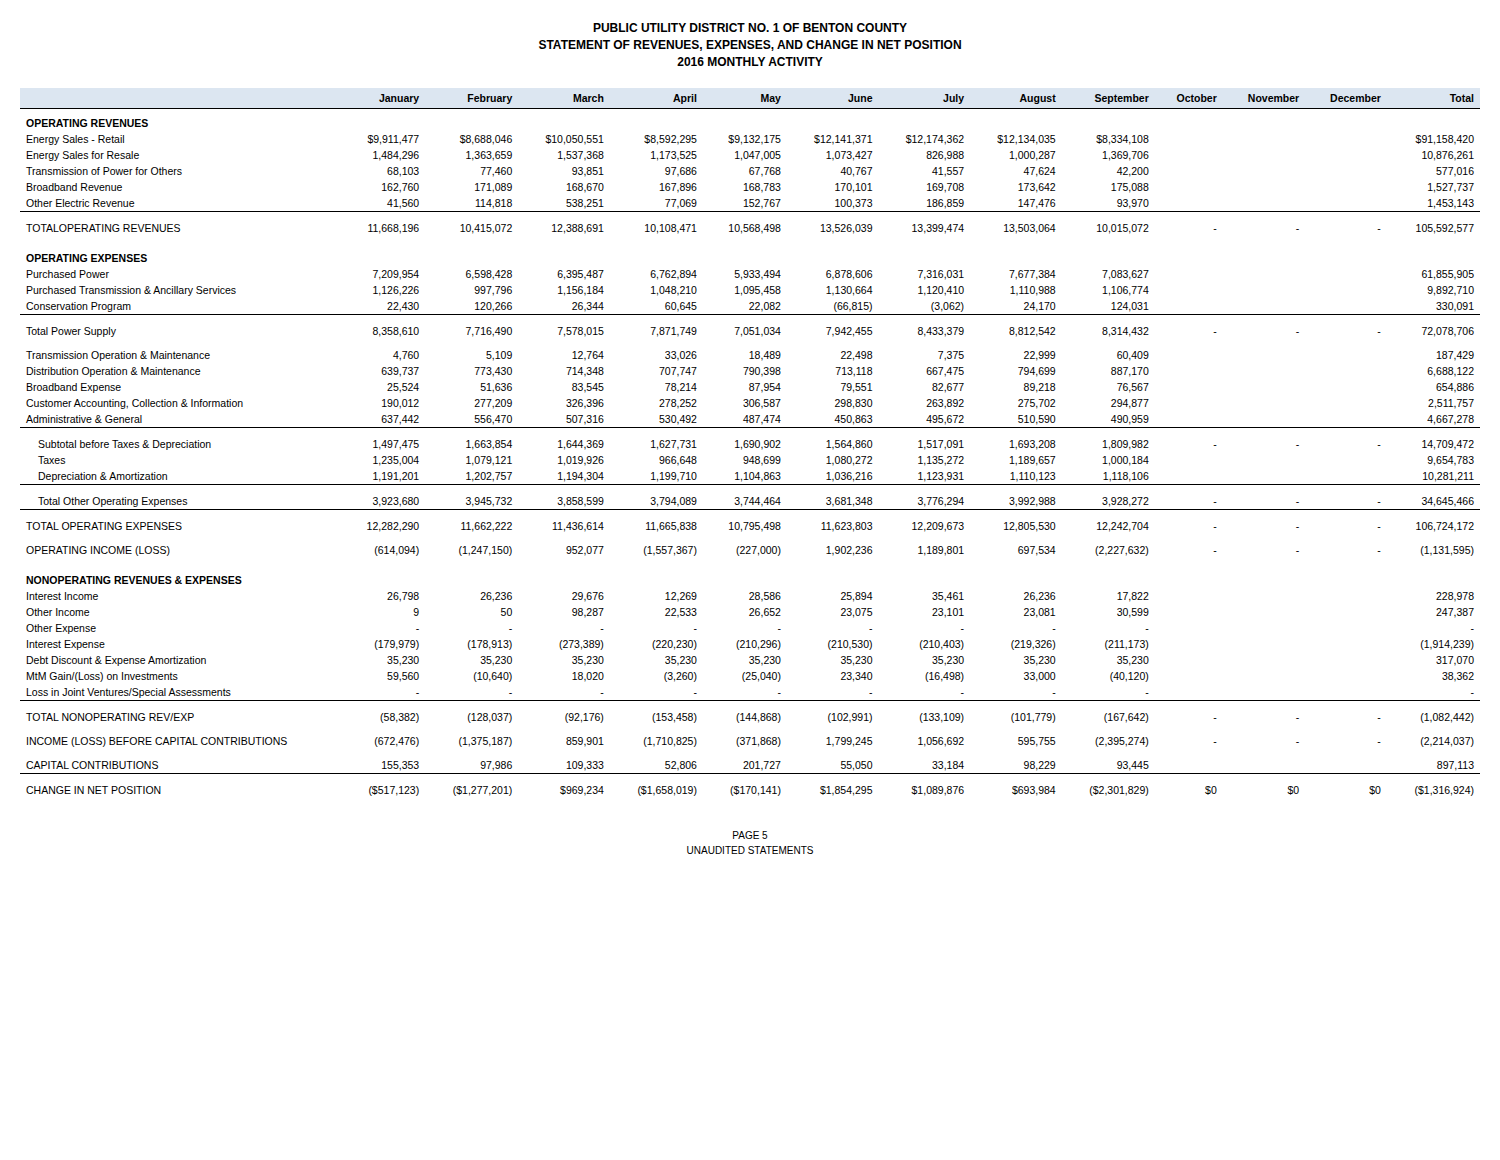PUBLIC UTILITY DISTRICT NO. 1 OF BENTON COUNTY
STATEMENT OF REVENUES, EXPENSES, AND CHANGE IN NET POSITION
2016 MONTHLY ACTIVITY
| | January | February | March | April | May | June | July | August | September | October | November | December | Total |
| --- | --- | --- | --- | --- | --- | --- | --- | --- | --- | --- | --- | --- | --- |
| OPERATING REVENUES | |
| Energy Sales - Retail | $9,911,477 | $8,688,046 | $10,050,551 | $8,592,295 | $9,132,175 | $12,141,371 | $12,174,362 | $12,134,035 | $8,334,108 | | | | $91,158,420 |
| Energy Sales for Resale | 1,484,296 | 1,363,659 | 1,537,368 | 1,173,525 | 1,047,005 | 1,073,427 | 826,988 | 1,000,287 | 1,369,706 | | | | 10,876,261 |
| Transmission of Power for Others | 68,103 | 77,460 | 93,851 | 97,686 | 67,768 | 40,767 | 41,557 | 47,624 | 42,200 | | | | 577,016 |
| Broadband Revenue | 162,760 | 171,089 | 168,670 | 167,896 | 168,783 | 170,101 | 169,708 | 173,642 | 175,088 | | | | 1,527,737 |
| Other Electric Revenue | 41,560 | 114,818 | 538,251 | 77,069 | 152,767 | 100,373 | 186,859 | 147,476 | 93,970 | | | | 1,453,143 |
| TOTALOPERATING REVENUES | 11,668,196 | 10,415,072 | 12,388,691 | 10,108,471 | 10,568,498 | 13,526,039 | 13,399,474 | 13,503,064 | 10,015,072 | - | - | - | 105,592,577 |
| OPERATING EXPENSES | |
| Purchased Power | 7,209,954 | 6,598,428 | 6,395,487 | 6,762,894 | 5,933,494 | 6,878,606 | 7,316,031 | 7,677,384 | 7,083,627 | | | | 61,855,905 |
| Purchased Transmission & Ancillary Services | 1,126,226 | 997,796 | 1,156,184 | 1,048,210 | 1,095,458 | 1,130,664 | 1,120,410 | 1,110,988 | 1,106,774 | | | | 9,892,710 |
| Conservation Program | 22,430 | 120,266 | 26,344 | 60,645 | 22,082 | (66,815) | (3,062) | 24,170 | 124,031 | | | | 330,091 |
| Total Power Supply | 8,358,610 | 7,716,490 | 7,578,015 | 7,871,749 | 7,051,034 | 7,942,455 | 8,433,379 | 8,812,542 | 8,314,432 | - | - | - | 72,078,706 |
| Transmission Operation & Maintenance | 4,760 | 5,109 | 12,764 | 33,026 | 18,489 | 22,498 | 7,375 | 22,999 | 60,409 | | | | 187,429 |
| Distribution Operation & Maintenance | 639,737 | 773,430 | 714,348 | 707,747 | 790,398 | 713,118 | 667,475 | 794,699 | 887,170 | | | | 6,688,122 |
| Broadband Expense | 25,524 | 51,636 | 83,545 | 78,214 | 87,954 | 79,551 | 82,677 | 89,218 | 76,567 | | | | 654,886 |
| Customer Accounting, Collection & Information | 190,012 | 277,209 | 326,396 | 278,252 | 306,587 | 298,830 | 263,892 | 275,702 | 294,877 | | | | 2,511,757 |
| Administrative & General | 637,442 | 556,470 | 507,316 | 530,492 | 487,474 | 450,863 | 495,672 | 510,590 | 490,959 | | | | 4,667,278 |
| Subtotal before Taxes & Depreciation | 1,497,475 | 1,663,854 | 1,644,369 | 1,627,731 | 1,690,902 | 1,564,860 | 1,517,091 | 1,693,208 | 1,809,982 | - | - | - | 14,709,472 |
| Taxes | 1,235,004 | 1,079,121 | 1,019,926 | 966,648 | 948,699 | 1,080,272 | 1,135,272 | 1,189,657 | 1,000,184 | | | | 9,654,783 |
| Depreciation & Amortization | 1,191,201 | 1,202,757 | 1,194,304 | 1,199,710 | 1,104,863 | 1,036,216 | 1,123,931 | 1,110,123 | 1,118,106 | | | | 10,281,211 |
| Total Other Operating Expenses | 3,923,680 | 3,945,732 | 3,858,599 | 3,794,089 | 3,744,464 | 3,681,348 | 3,776,294 | 3,992,988 | 3,928,272 | - | - | - | 34,645,466 |
| TOTAL OPERATING EXPENSES | 12,282,290 | 11,662,222 | 11,436,614 | 11,665,838 | 10,795,498 | 11,623,803 | 12,209,673 | 12,805,530 | 12,242,704 | - | - | - | 106,724,172 |
| OPERATING INCOME (LOSS) | (614,094) | (1,247,150) | 952,077 | (1,557,367) | (227,000) | 1,902,236 | 1,189,801 | 697,534 | (2,227,632) | - | - | - | (1,131,595) |
| NONOPERATING REVENUES & EXPENSES | |
| Interest Income | 26,798 | 26,236 | 29,676 | 12,269 | 28,586 | 25,894 | 35,461 | 26,236 | 17,822 | | | | 228,978 |
| Other Income | 9 | 50 | 98,287 | 22,533 | 26,652 | 23,075 | 23,101 | 23,081 | 30,599 | | | | 247,387 |
| Other Expense | - | - | - | - | - | - | - | - | - | | | | - |
| Interest Expense | (179,979) | (178,913) | (273,389) | (220,230) | (210,296) | (210,530) | (210,403) | (219,326) | (211,173) | | | | (1,914,239) |
| Debt Discount & Expense Amortization | 35,230 | 35,230 | 35,230 | 35,230 | 35,230 | 35,230 | 35,230 | 35,230 | 35,230 | | | | 317,070 |
| MtM Gain/(Loss) on Investments | 59,560 | (10,640) | 18,020 | (3,260) | (25,040) | 23,340 | (16,498) | 33,000 | (40,120) | | | | 38,362 |
| Loss in Joint Ventures/Special Assessments | - | - | - | - | - | - | - | - | - | | | | - |
| TOTAL NONOPERATING REV/EXP | (58,382) | (128,037) | (92,176) | (153,458) | (144,868) | (102,991) | (133,109) | (101,779) | (167,642) | - | - | - | (1,082,442) |
| INCOME (LOSS) BEFORE CAPITAL CONTRIBUTIONS | (672,476) | (1,375,187) | 859,901 | (1,710,825) | (371,868) | 1,799,245 | 1,056,692 | 595,755 | (2,395,274) | - | - | - | (2,214,037) |
| CAPITAL CONTRIBUTIONS | 155,353 | 97,986 | 109,333 | 52,806 | 201,727 | 55,050 | 33,184 | 98,229 | 93,445 | | | | 897,113 |
| CHANGE IN NET POSITION | ($517,123) | ($1,277,201) | $969,234 | ($1,658,019) | ($170,141) | $1,854,295 | $1,089,876 | $693,984 | ($2,301,829) | $0 | $0 | $0 | ($1,316,924) |
PAGE 5
UNAUDITED STATEMENTS